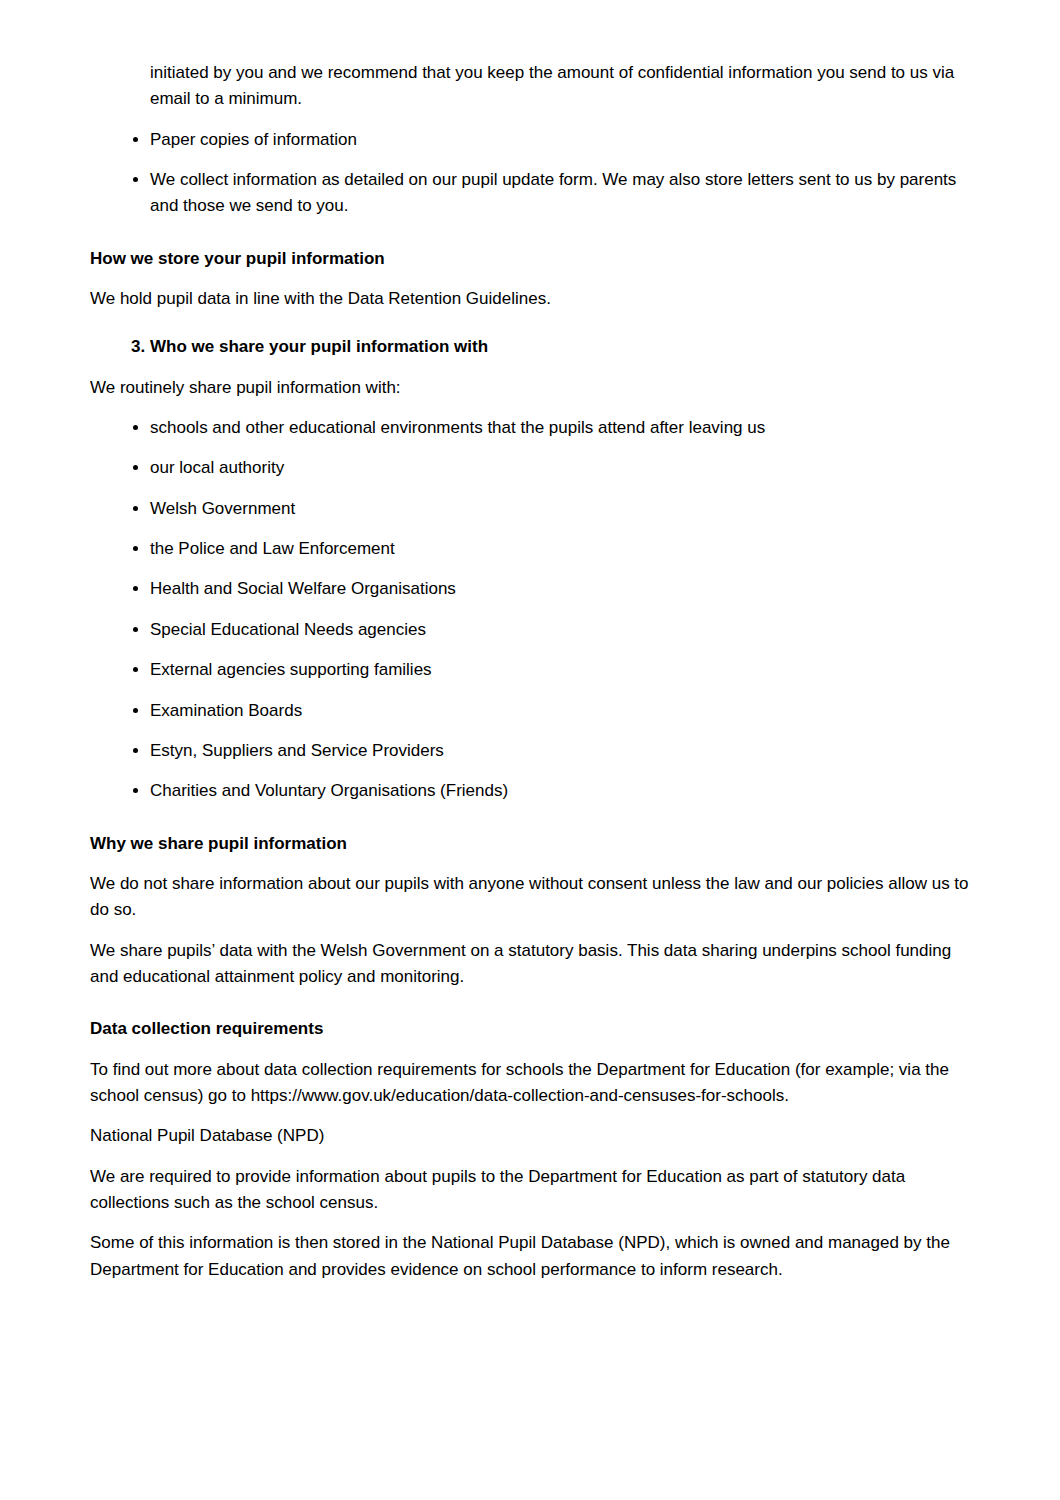initiated by you and we recommend that you keep the amount of confidential information you send to us via email to a minimum.
Paper copies of information
We collect information as detailed on our pupil update form. We may also store letters sent to us by parents and those we send to you.
How we store your pupil information
We hold pupil data in line with the Data Retention Guidelines.
Who we share your pupil information with
We routinely share pupil information with:
schools and other educational environments that the pupils attend after leaving us
our local authority
Welsh Government
the Police and Law Enforcement
Health and Social Welfare Organisations
Special Educational Needs agencies
External agencies supporting families
Examination Boards
Estyn, Suppliers and Service Providers
Charities and Voluntary Organisations (Friends)
Why we share pupil information
We do not share information about our pupils with anyone without consent unless the law and our policies allow us to do so.
We share pupils’ data with the Welsh Government on a statutory basis. This data sharing underpins school funding and educational attainment policy and monitoring.
Data collection requirements
To find out more about data collection requirements for schools the Department for Education (for example; via the school census) go to https://www.gov.uk/education/data-collection-and-censuses-for-schools.
National Pupil Database (NPD)
We are required to provide information about pupils to the Department for Education as part of statutory data collections such as the school census.
Some of this information is then stored in the National Pupil Database (NPD), which is owned and managed by the Department for Education and provides evidence on school performance to inform research.